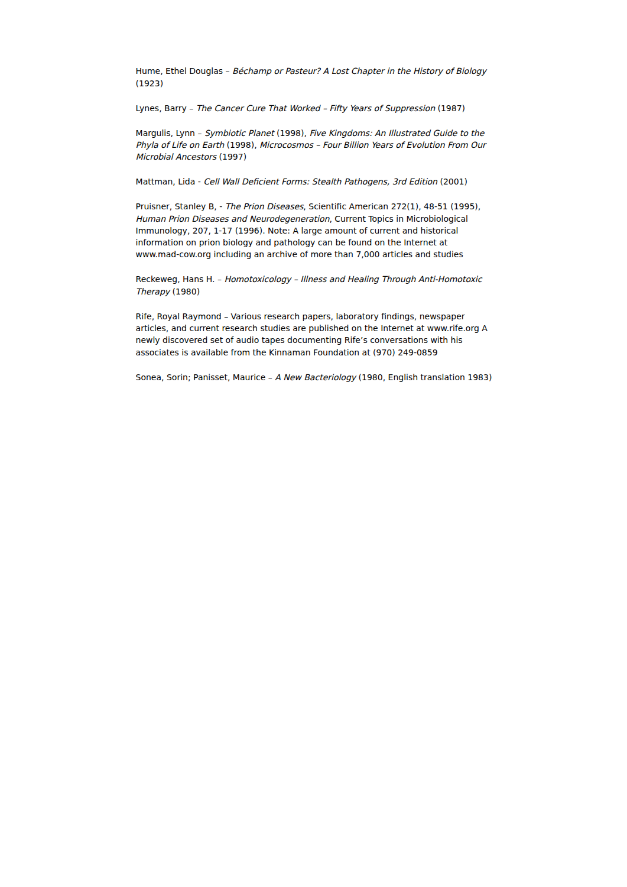Hume, Ethel Douglas – Béchamp or Pasteur? A Lost Chapter in the History of Biology (1923)
Lynes, Barry – The Cancer Cure That Worked – Fifty Years of Suppression (1987)
Margulis, Lynn – Symbiotic Planet (1998), Five Kingdoms: An Illustrated Guide to the Phyla of Life on Earth (1998), Microcosmos – Four Billion Years of Evolution From Our Microbial Ancestors (1997)
Mattman, Lida - Cell Wall Deficient Forms: Stealth Pathogens, 3rd Edition (2001)
Pruisner, Stanley B, - The Prion Diseases, Scientific American 272(1), 48-51 (1995), Human Prion Diseases and Neurodegeneration, Current Topics in Microbiological Immunology, 207, 1-17 (1996). Note: A large amount of current and historical information on prion biology and pathology can be found on the Internet at
www.mad-cow.org including an archive of more than 7,000 articles and studies
Reckeweg, Hans H. – Homotoxicology – Illness and Healing Through Anti-Homotoxic Therapy (1980)
Rife, Royal Raymond – Various research papers, laboratory findings, newspaper articles, and current research studies are published on the Internet at www.rife.org A newly discovered set of audio tapes documenting Rife’s conversations with his associates is available from the Kinnaman Foundation at (970) 249-0859
Sonea, Sorin; Panisset, Maurice – A New Bacteriology (1980, English translation 1983)